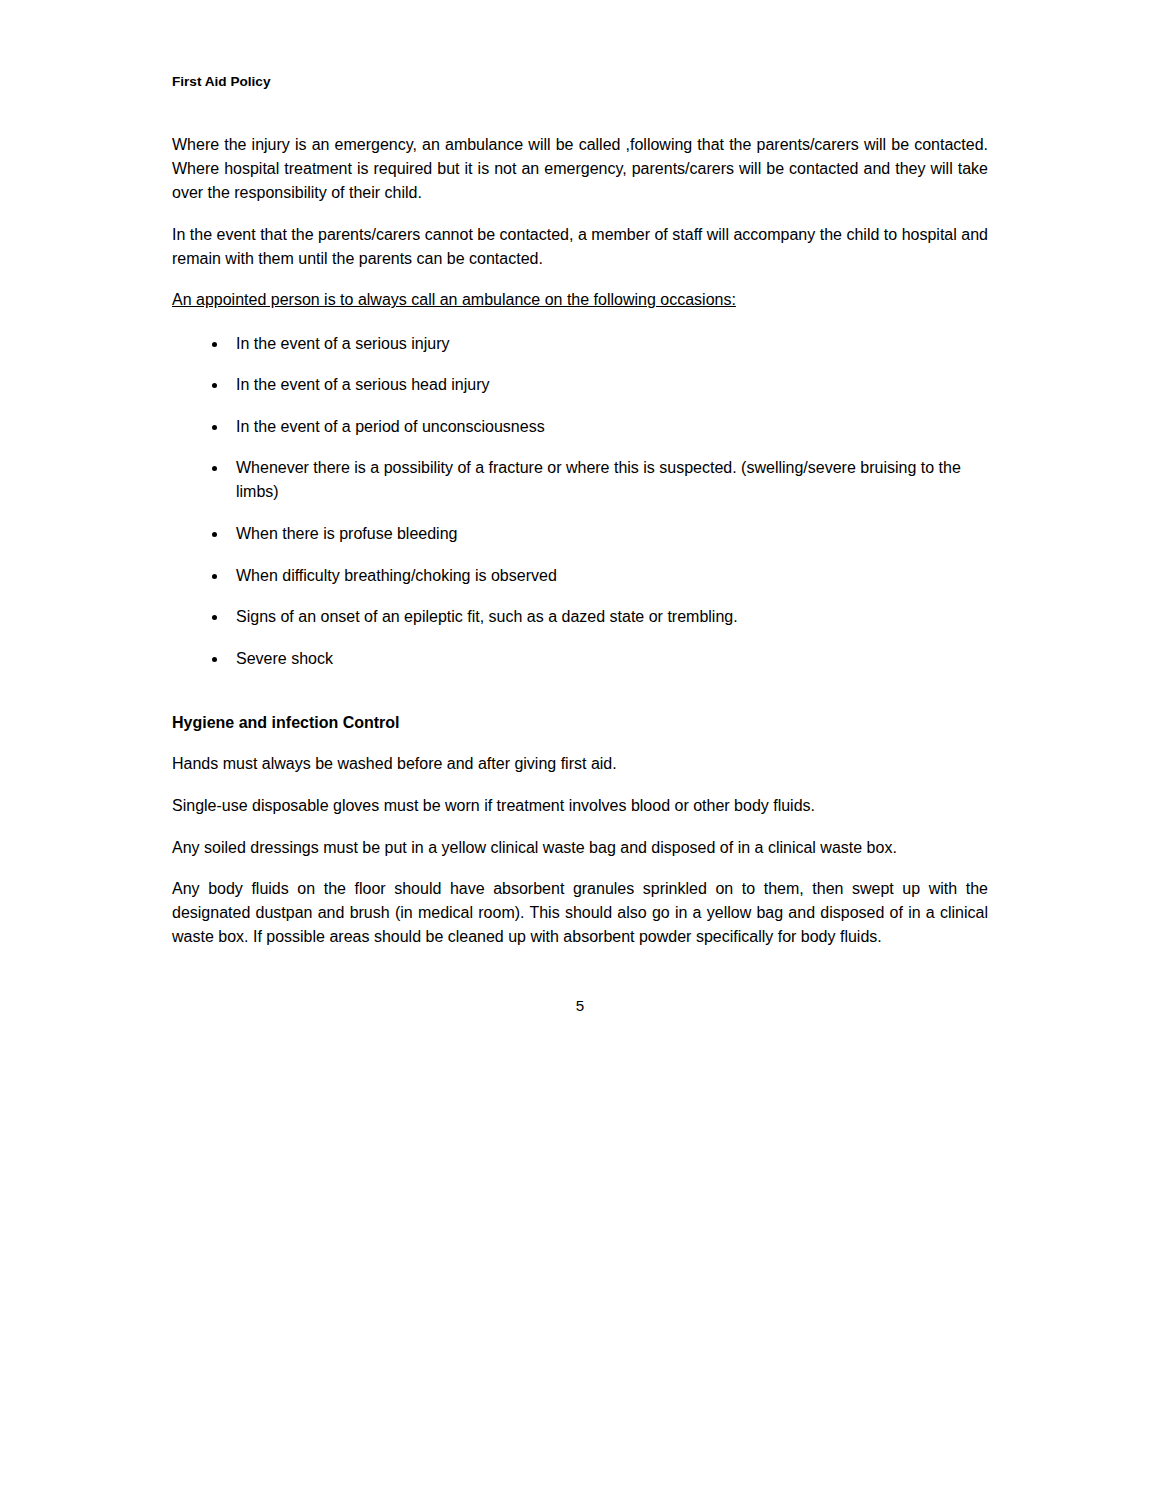First Aid Policy
Where the injury is an emergency, an ambulance will be called ,following that the parents/carers will be contacted. Where hospital treatment is required but it is not an emergency, parents/carers will be contacted and they will take over the responsibility of their child.
In the event that the parents/carers cannot be contacted, a member of staff will accompany the child to hospital and remain with them until the parents can be contacted.
An appointed person is to always call an ambulance on the following occasions:
In the event of a serious injury
In the event of a serious head injury
In the event of a period of unconsciousness
Whenever there is a possibility of a fracture or where this is suspected. (swelling/severe bruising to the limbs)
When there is profuse bleeding
When difficulty breathing/choking is observed
Signs of an onset of an epileptic fit, such as a dazed state or trembling.
Severe shock
Hygiene and infection Control
Hands must always be washed before and after giving first aid.
Single-use disposable gloves must be worn if treatment involves blood or other body fluids.
Any soiled dressings must be put in a yellow clinical waste bag and disposed of in a clinical waste box.
Any body fluids on the floor should have absorbent granules sprinkled on to them, then swept up with the designated dustpan and brush (in medical room). This should also go in a yellow bag and disposed of in a clinical waste box. If possible areas should be cleaned up with absorbent powder specifically for body fluids.
5